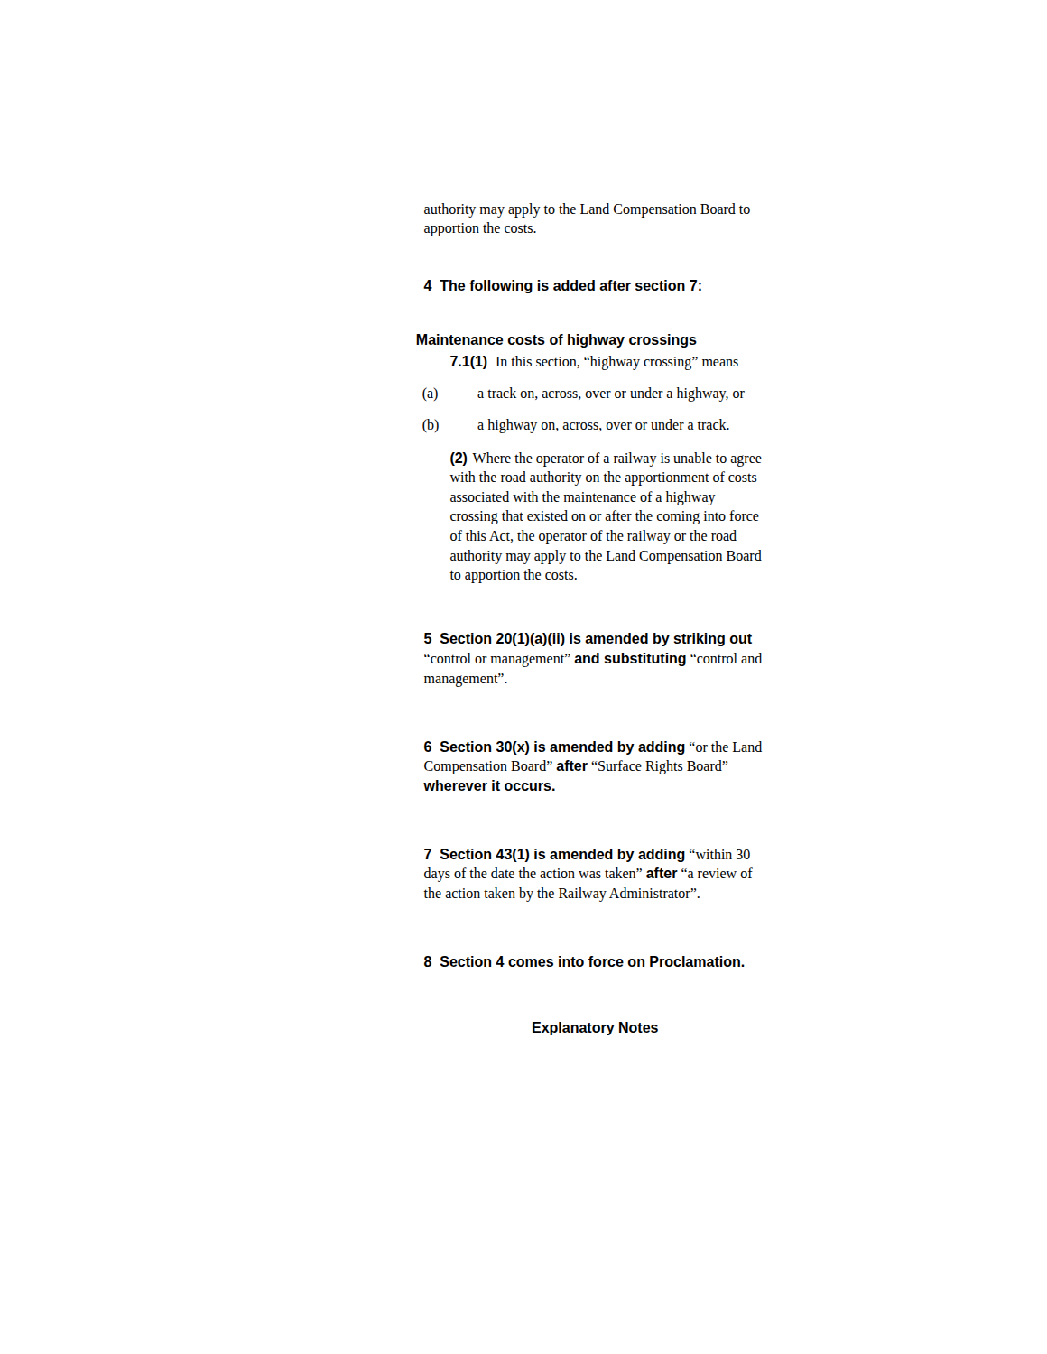authority may apply to the Land Compensation Board to
apportion the costs.
4 The following is added after section 7:
Maintenance costs of highway crossings
7.1(1) In this section, “highway crossing” means
(a) a track on, across, over or under a highway, or
(b) a highway on, across, over or under a track.
(2) Where the operator of a railway is unable to agree with the road authority on the apportionment of costs associated with the maintenance of a highway crossing that existed on or after the coming into force of this Act, the operator of the railway or the road authority may apply to the Land Compensation Board to apportion the costs.
5 Section 20(1)(a)(ii) is amended by striking out “control or management” and substituting “control and management”.
6 Section 30(x) is amended by adding “or the Land Compensation Board” after “Surface Rights Board” wherever it occurs.
7 Section 43(1) is amended by adding “within 30 days of the date the action was taken” after “a review of the action taken by the Railway Administrator”.
8 Section 4 comes into force on Proclamation.
Explanatory Notes